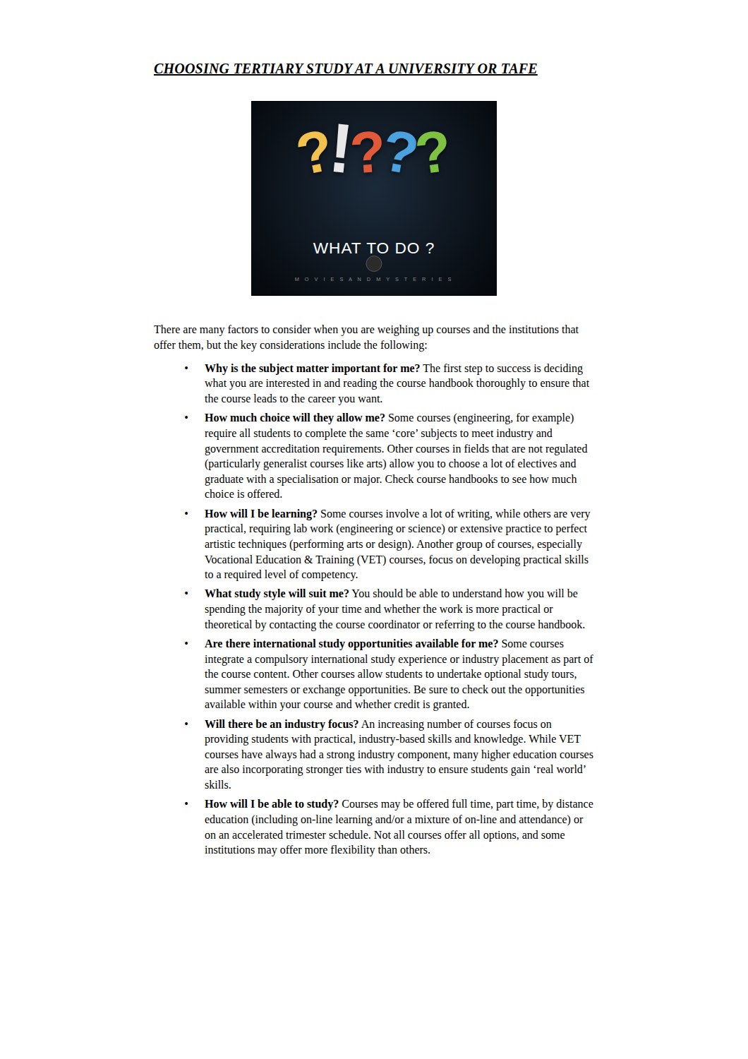CHOOSING TERTIARY STUDY AT A UNIVERSITY OR TAFE
?!???
WHAT TO DO ?
M O V I E S A N D M Y S T E R I E S
There are many factors to consider when you are weighing up courses and the institutions that offer them, but the key considerations include the following:
Why is the subject matter important for me? The first step to success is deciding what you are interested in and reading the course handbook thoroughly to ensure that the course leads to the career you want.
How much choice will they allow me? Some courses (engineering, for example) require all students to complete the same ‘core’ subjects to meet industry and government accreditation requirements. Other courses in fields that are not regulated (particularly generalist courses like arts) allow you to choose a lot of electives and graduate with a specialisation or major. Check course handbooks to see how much choice is offered.
How will I be learning? Some courses involve a lot of writing, while others are very practical, requiring lab work (engineering or science) or extensive practice to perfect artistic techniques (performing arts or design). Another group of courses, especially Vocational Education & Training (VET) courses, focus on developing practical skills to a required level of competency.
What study style will suit me? You should be able to understand how you will be spending the majority of your time and whether the work is more practical or theoretical by contacting the course coordinator or referring to the course handbook.
Are there international study opportunities available for me? Some courses integrate a compulsory international study experience or industry placement as part of the course content. Other courses allow students to undertake optional study tours, summer semesters or exchange opportunities. Be sure to check out the opportunities available within your course and whether credit is granted.
Will there be an industry focus? An increasing number of courses focus on providing students with practical, industry-based skills and knowledge. While VET courses have always had a strong industry component, many higher education courses are also incorporating stronger ties with industry to ensure students gain ‘real world’ skills.
How will I be able to study? Courses may be offered full time, part time, by distance education (including on-line learning and/or a mixture of on-line and attendance) or on an accelerated trimester schedule. Not all courses offer all options, and some institutions may offer more flexibility than others.